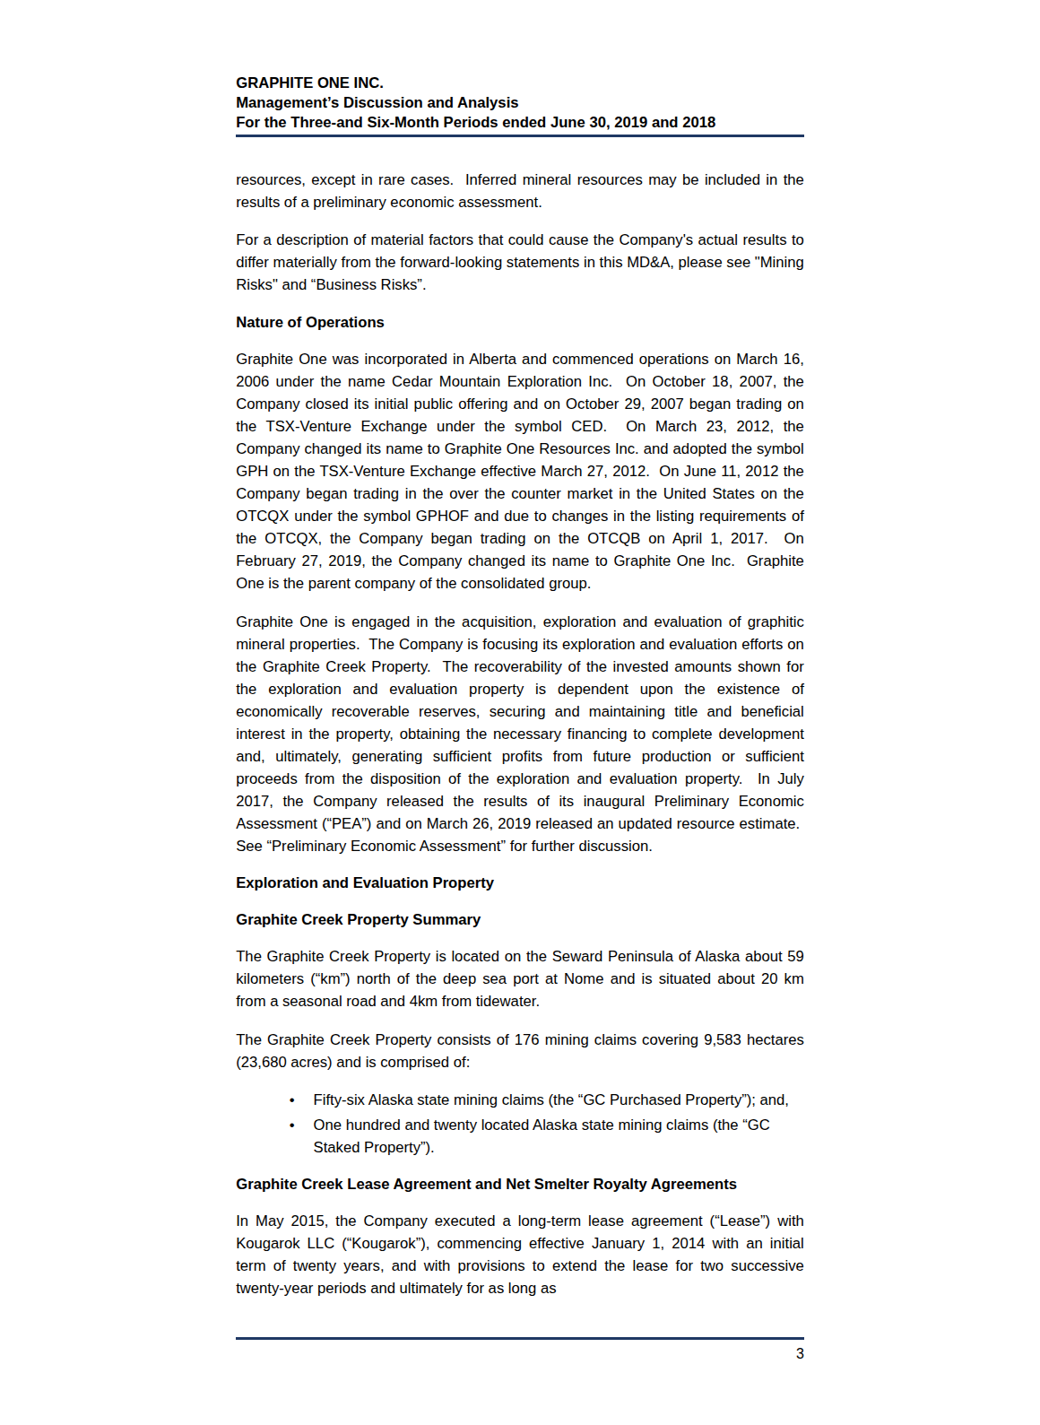GRAPHITE ONE INC.
Management’s Discussion and Analysis
For the Three-and Six-Month Periods ended June 30, 2019 and 2018
resources, except in rare cases. Inferred mineral resources may be included in the results of a preliminary economic assessment.
For a description of material factors that could cause the Company's actual results to differ materially from the forward-looking statements in this MD&A, please see "Mining Risks" and “Business Risks”.
Nature of Operations
Graphite One was incorporated in Alberta and commenced operations on March 16, 2006 under the name Cedar Mountain Exploration Inc. On October 18, 2007, the Company closed its initial public offering and on October 29, 2007 began trading on the TSX-Venture Exchange under the symbol CED. On March 23, 2012, the Company changed its name to Graphite One Resources Inc. and adopted the symbol GPH on the TSX-Venture Exchange effective March 27, 2012. On June 11, 2012 the Company began trading in the over the counter market in the United States on the OTCQX under the symbol GPHOF and due to changes in the listing requirements of the OTCQX, the Company began trading on the OTCQB on April 1, 2017. On February 27, 2019, the Company changed its name to Graphite One Inc. Graphite One is the parent company of the consolidated group.
Graphite One is engaged in the acquisition, exploration and evaluation of graphitic mineral properties. The Company is focusing its exploration and evaluation efforts on the Graphite Creek Property. The recoverability of the invested amounts shown for the exploration and evaluation property is dependent upon the existence of economically recoverable reserves, securing and maintaining title and beneficial interest in the property, obtaining the necessary financing to complete development and, ultimately, generating sufficient profits from future production or sufficient proceeds from the disposition of the exploration and evaluation property. In July 2017, the Company released the results of its inaugural Preliminary Economic Assessment (“PEA”) and on March 26, 2019 released an updated resource estimate. See “Preliminary Economic Assessment” for further discussion.
Exploration and Evaluation Property
Graphite Creek Property Summary
The Graphite Creek Property is located on the Seward Peninsula of Alaska about 59 kilometers (“km”) north of the deep sea port at Nome and is situated about 20 km from a seasonal road and 4km from tidewater.
The Graphite Creek Property consists of 176 mining claims covering 9,583 hectares (23,680 acres) and is comprised of:
Fifty-six Alaska state mining claims (the “GC Purchased Property”); and,
One hundred and twenty located Alaska state mining claims (the “GC Staked Property”).
Graphite Creek Lease Agreement and Net Smelter Royalty Agreements
In May 2015, the Company executed a long-term lease agreement (“Lease”) with Kougarok LLC (“Kougarok”), commencing effective January 1, 2014 with an initial term of twenty years, and with provisions to extend the lease for two successive twenty-year periods and ultimately for as long as
3